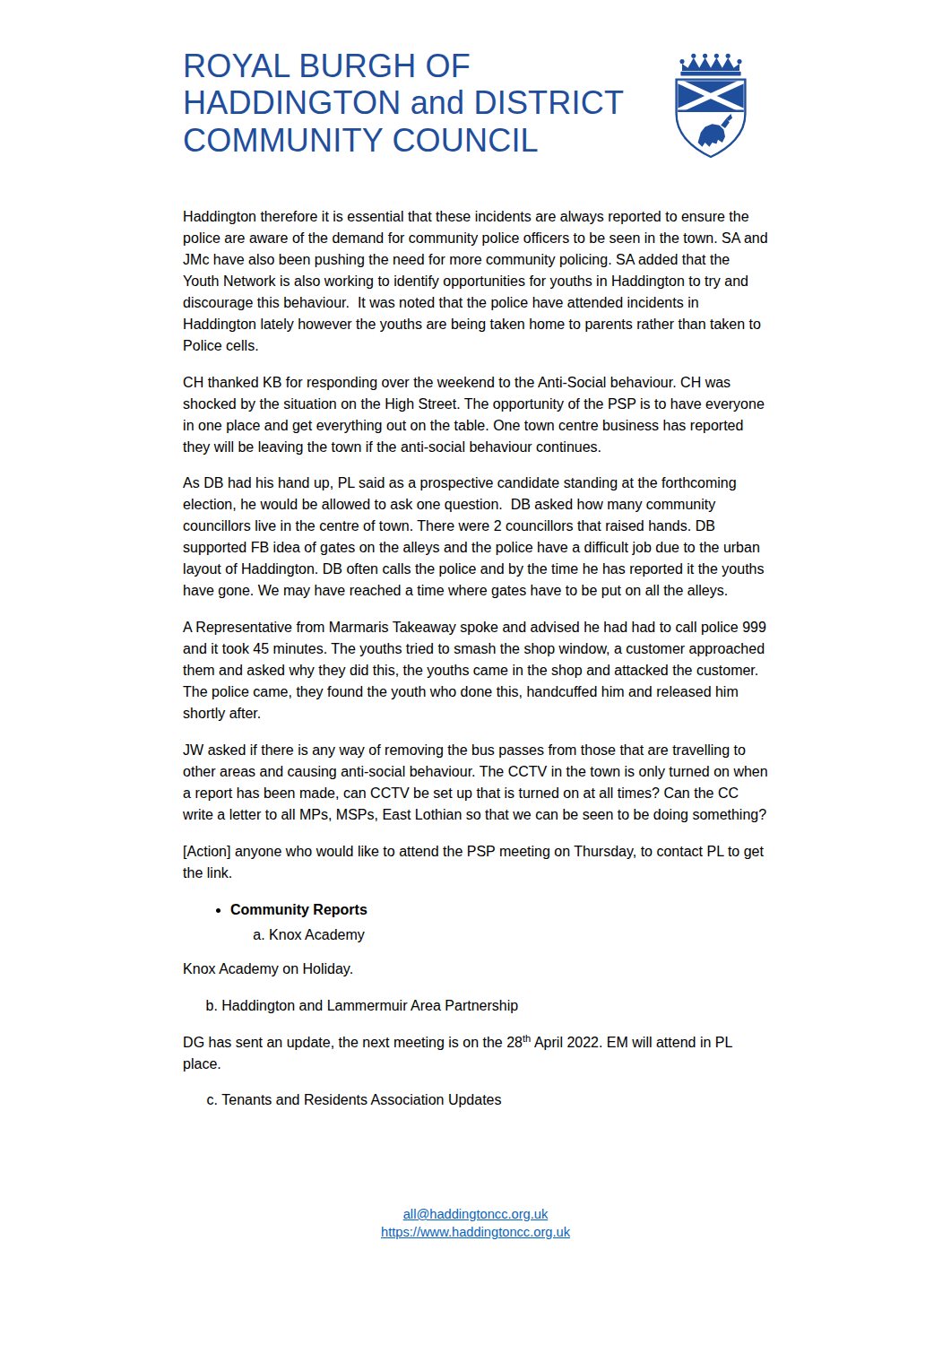ROYAL BURGH OF HADDINGTON and DISTRICT COMMUNITY COUNCIL
Haddington therefore it is essential that these incidents are always reported to ensure the police are aware of the demand for community police officers to be seen in the town. SA and JMc have also been pushing the need for more community policing. SA added that the Youth Network is also working to identify opportunities for youths in Haddington to try and discourage this behaviour. It was noted that the police have attended incidents in Haddington lately however the youths are being taken home to parents rather than taken to Police cells.
CH thanked KB for responding over the weekend to the Anti-Social behaviour. CH was shocked by the situation on the High Street. The opportunity of the PSP is to have everyone in one place and get everything out on the table. One town centre business has reported they will be leaving the town if the anti-social behaviour continues.
As DB had his hand up, PL said as a prospective candidate standing at the forthcoming election, he would be allowed to ask one question. DB asked how many community councillors live in the centre of town. There were 2 councillors that raised hands. DB supported FB idea of gates on the alleys and the police have a difficult job due to the urban layout of Haddington. DB often calls the police and by the time he has reported it the youths have gone. We may have reached a time where gates have to be put on all the alleys.
A Representative from Marmaris Takeaway spoke and advised he had had to call police 999 and it took 45 minutes. The youths tried to smash the shop window, a customer approached them and asked why they did this, the youths came in the shop and attacked the customer. The police came, they found the youth who done this, handcuffed him and released him shortly after.
JW asked if there is any way of removing the bus passes from those that are travelling to other areas and causing anti-social behaviour. The CCTV in the town is only turned on when a report has been made, can CCTV be set up that is turned on at all times? Can the CC write a letter to all MPs, MSPs, East Lothian so that we can be seen to be doing something?
[Action] anyone who would like to attend the PSP meeting on Thursday, to contact PL to get the link.
Community Reports
Knox Academy
Knox Academy on Holiday.
Haddington and Lammermuir Area Partnership
DG has sent an update, the next meeting is on the 28th April 2022. EM will attend in PL place.
Tenants and Residents Association Updates
all@haddingtoncc.org.uk
https://www.haddingtoncc.org.uk